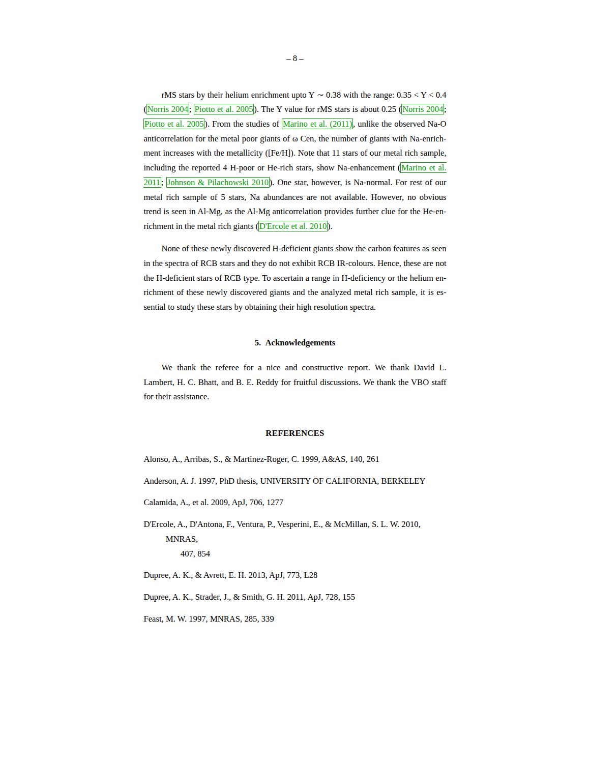– 8 –
rMS stars by their helium enrichment upto Y ∼ 0.38 with the range: 0.35 < Y < 0.4 (Norris 2004; Piotto et al. 2005). The Y value for rMS stars is about 0.25 (Norris 2004; Piotto et al. 2005). From the studies of Marino et al. (2011), unlike the observed Na-O anticorrelation for the metal poor giants of ω Cen, the number of giants with Na-enrichment increases with the metallicity ([Fe/H]). Note that 11 stars of our metal rich sample, including the reported 4 H-poor or He-rich stars, show Na-enhancement (Marino et al. 2011; Johnson & Pilachowski 2010). One star, however, is Na-normal. For rest of our metal rich sample of 5 stars, Na abundances are not available. However, no obvious trend is seen in Al-Mg, as the Al-Mg anticorrelation provides further clue for the He-enrichment in the metal rich giants (D'Ercole et al. 2010).
None of these newly discovered H-deficient giants show the carbon features as seen in the spectra of RCB stars and they do not exhibit RCB IR-colours. Hence, these are not the H-deficient stars of RCB type. To ascertain a range in H-deficiency or the helium enrichment of these newly discovered giants and the analyzed metal rich sample, it is essential to study these stars by obtaining their high resolution spectra.
5. Acknowledgements
We thank the referee for a nice and constructive report. We thank David L. Lambert, H. C. Bhatt, and B. E. Reddy for fruitful discussions. We thank the VBO staff for their assistance.
REFERENCES
Alonso, A., Arribas, S., & Martínez-Roger, C. 1999, A&AS, 140, 261
Anderson, A. J. 1997, PhD thesis, UNIVERSITY OF CALIFORNIA, BERKELEY
Calamida, A., et al. 2009, ApJ, 706, 1277
D'Ercole, A., D'Antona, F., Ventura, P., Vesperini, E., & McMillan, S. L. W. 2010, MNRAS, 407, 854
Dupree, A. K., & Avrett, E. H. 2013, ApJ, 773, L28
Dupree, A. K., Strader, J., & Smith, G. H. 2011, ApJ, 728, 155
Feast, M. W. 1997, MNRAS, 285, 339